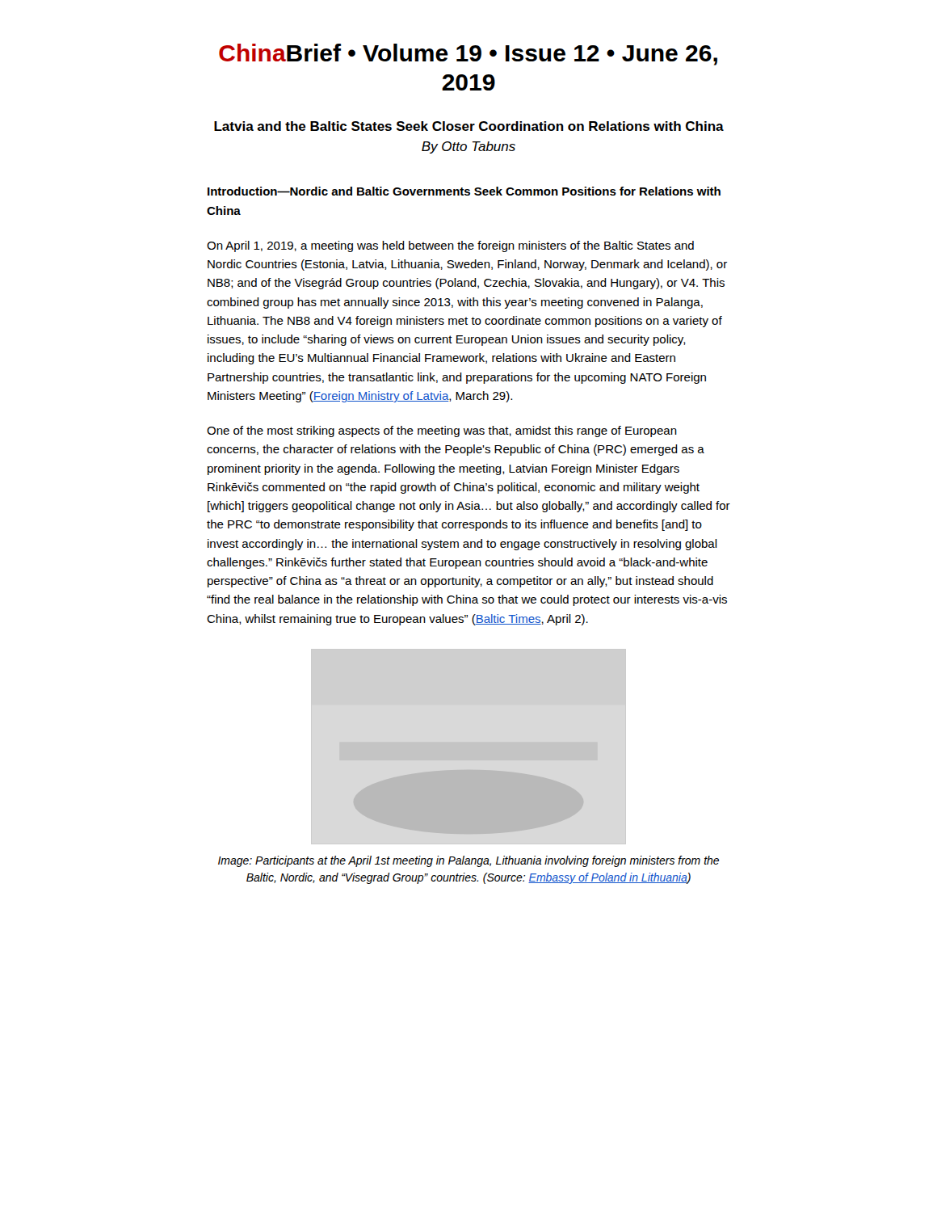China Brief • Volume 19 • Issue 12 • June 26, 2019
Latvia and the Baltic States Seek Closer Coordination on Relations with China
By Otto Tabuns
Introduction—Nordic and Baltic Governments Seek Common Positions for Relations with China
On April 1, 2019, a meeting was held between the foreign ministers of the Baltic States and Nordic Countries (Estonia, Latvia, Lithuania, Sweden, Finland, Norway, Denmark and Iceland), or NB8; and of the Visegrád Group countries (Poland, Czechia, Slovakia, and Hungary), or V4. This combined group has met annually since 2013, with this year’s meeting convened in Palanga, Lithuania. The NB8 and V4 foreign ministers met to coordinate common positions on a variety of issues, to include “sharing of views on current European Union issues and security policy, including the EU’s Multiannual Financial Framework, relations with Ukraine and Eastern Partnership countries, the transatlantic link, and preparations for the upcoming NATO Foreign Ministers Meeting” (Foreign Ministry of Latvia, March 29).
One of the most striking aspects of the meeting was that, amidst this range of European concerns, the character of relations with the People's Republic of China (PRC) emerged as a prominent priority in the agenda. Following the meeting, Latvian Foreign Minister Edgars Rinkēvičs commented on “the rapid growth of China’s political, economic and military weight [which] triggers geopolitical change not only in Asia… but also globally,” and accordingly called for the PRC “to demonstrate responsibility that corresponds to its influence and benefits [and] to invest accordingly in… the international system and to engage constructively in resolving global challenges.” Rinkēvičs further stated that European countries should avoid a “black-and-white perspective” of China as “a threat or an opportunity, a competitor or an ally,” but instead should “find the real balance in the relationship with China so that we could protect our interests vis-a-vis China, whilst remaining true to European values” (Baltic Times, April 2).
Image: Participants at the April 1st meeting in Palanga, Lithuania involving foreign ministers from the Baltic, Nordic, and “Visegrad Group” countries. (Source: Embassy of Poland in Lithuania)